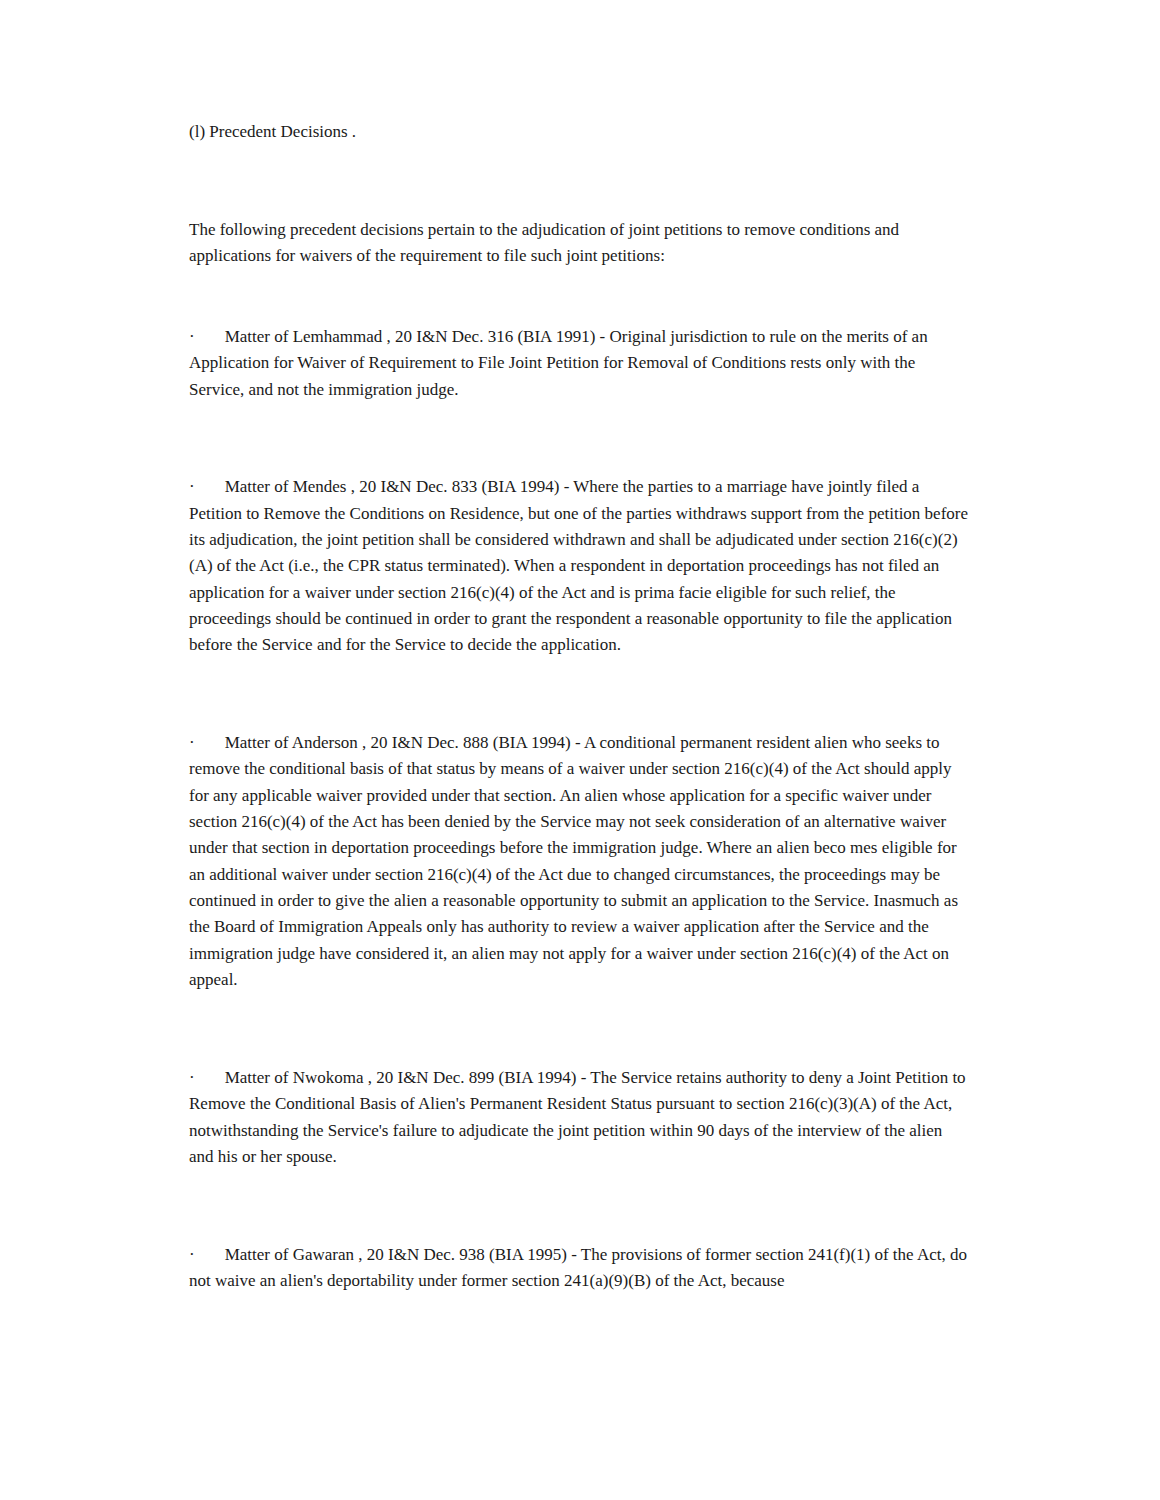(l) Precedent Decisions .
The following precedent decisions pertain to the adjudication of joint petitions to remove conditions and applications for waivers of the requirement to file such joint petitions:
·Matter of Lemhammad , 20 I&N Dec. 316 (BIA 1991) - Original jurisdiction to rule on the merits of an Application for Waiver of Requirement to File Joint Petition for Removal of Conditions rests only with the Service, and not the immigration judge.
·Matter of Mendes , 20 I&N Dec. 833 (BIA 1994) - Where the parties to a marriage have jointly filed a Petition to Remove the Conditions on Residence, but one of the parties withdraws support from the petition before its adjudication, the joint petition shall be considered withdrawn and shall be adjudicated under section 216(c)(2)(A) of the Act (i.e., the CPR status terminated). When a respondent in deportation proceedings has not filed an application for a waiver under section 216(c)(4) of the Act and is prima facie eligible for such relief, the proceedings should be continued in order to grant the respondent a reasonable opportunity to file the application before the Service and for the Service to decide the application.
·Matter of Anderson , 20 I&N Dec. 888 (BIA 1994) - A conditional permanent resident alien who seeks to remove the conditional basis of that status by means of a waiver under section 216(c)(4) of the Act should apply for any applicable waiver provided under that section. An alien whose application for a specific waiver under section 216(c)(4) of the Act has been denied by the Service may not seek consideration of an alternative waiver under that section in deportation proceedings before the immigration judge. Where an alien beco mes eligible for an additional waiver under section 216(c)(4) of the Act due to changed circumstances, the proceedings may be continued in order to give the alien a reasonable opportunity to submit an application to the Service. Inasmuch as the Board of Immigration Appeals only has authority to review a waiver application after the Service and the immigration judge have considered it, an alien may not apply for a waiver under section 216(c)(4) of the Act on appeal.
·Matter of Nwokoma , 20 I&N Dec. 899 (BIA 1994) - The Service retains authority to deny a Joint Petition to Remove the Conditional Basis of Alien's Permanent Resident Status pursuant to section 216(c)(3)(A) of the Act, notwithstanding the Service's failure to adjudicate the joint petition within 90 days of the interview of the alien and his or her spouse.
·Matter of Gawaran , 20 I&N Dec. 938 (BIA 1995) - The provisions of former section 241(f)(1) of the Act, do not waive an alien's deportability under former section 241(a)(9)(B) of the Act, because